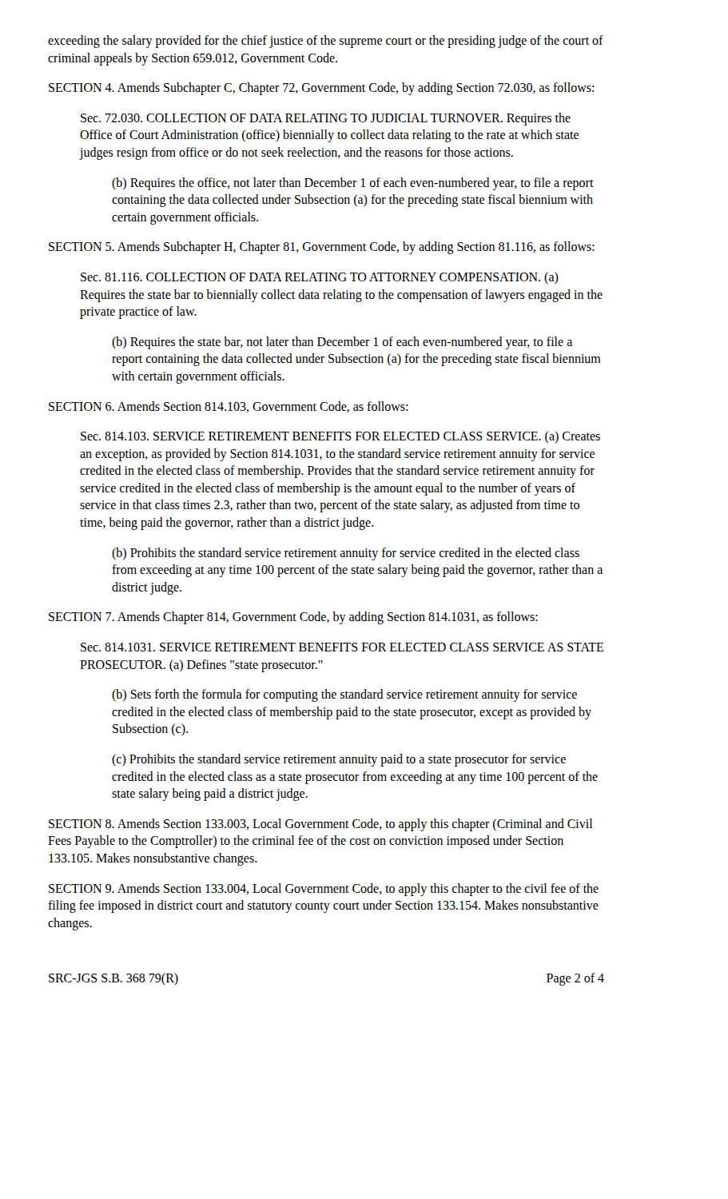exceeding the salary provided for the chief justice of the supreme court or the presiding judge of the court of criminal appeals by Section 659.012, Government Code.
SECTION 4. Amends Subchapter C, Chapter 72, Government Code, by adding Section 72.030, as follows:
Sec. 72.030. COLLECTION OF DATA RELATING TO JUDICIAL TURNOVER. Requires the Office of Court Administration (office) biennially to collect data relating to the rate at which state judges resign from office or do not seek reelection, and the reasons for those actions.
(b) Requires the office, not later than December 1 of each even-numbered year, to file a report containing the data collected under Subsection (a) for the preceding state fiscal biennium with certain government officials.
SECTION 5. Amends Subchapter H, Chapter 81, Government Code, by adding Section 81.116, as follows:
Sec. 81.116. COLLECTION OF DATA RELATING TO ATTORNEY COMPENSATION. (a) Requires the state bar to biennially collect data relating to the compensation of lawyers engaged in the private practice of law.
(b) Requires the state bar, not later than December 1 of each even-numbered year, to file a report containing the data collected under Subsection (a) for the preceding state fiscal biennium with certain government officials.
SECTION 6. Amends Section 814.103, Government Code, as follows:
Sec. 814.103. SERVICE RETIREMENT BENEFITS FOR ELECTED CLASS SERVICE. (a) Creates an exception, as provided by Section 814.1031, to the standard service retirement annuity for service credited in the elected class of membership. Provides that the standard service retirement annuity for service credited in the elected class of membership is the amount equal to the number of years of service in that class times 2.3, rather than two, percent of the state salary, as adjusted from time to time, being paid the governor, rather than a district judge.
(b) Prohibits the standard service retirement annuity for service credited in the elected class from exceeding at any time 100 percent of the state salary being paid the governor, rather than a district judge.
SECTION 7. Amends Chapter 814, Government Code, by adding Section 814.1031, as follows:
Sec. 814.1031. SERVICE RETIREMENT BENEFITS FOR ELECTED CLASS SERVICE AS STATE PROSECUTOR. (a) Defines "state prosecutor."
(b) Sets forth the formula for computing the standard service retirement annuity for service credited in the elected class of membership paid to the state prosecutor, except as provided by Subsection (c).
(c) Prohibits the standard service retirement annuity paid to a state prosecutor for service credited in the elected class as a state prosecutor from exceeding at any time 100 percent of the state salary being paid a district judge.
SECTION 8. Amends Section 133.003, Local Government Code, to apply this chapter (Criminal and Civil Fees Payable to the Comptroller) to the criminal fee of the cost on conviction imposed under Section 133.105. Makes nonsubstantive changes.
SECTION 9. Amends Section 133.004, Local Government Code, to apply this chapter to the civil fee of the filing fee imposed in district court and statutory county court under Section 133.154. Makes nonsubstantive changes.
SRC-JGS S.B. 368 79(R) Page 2 of 4